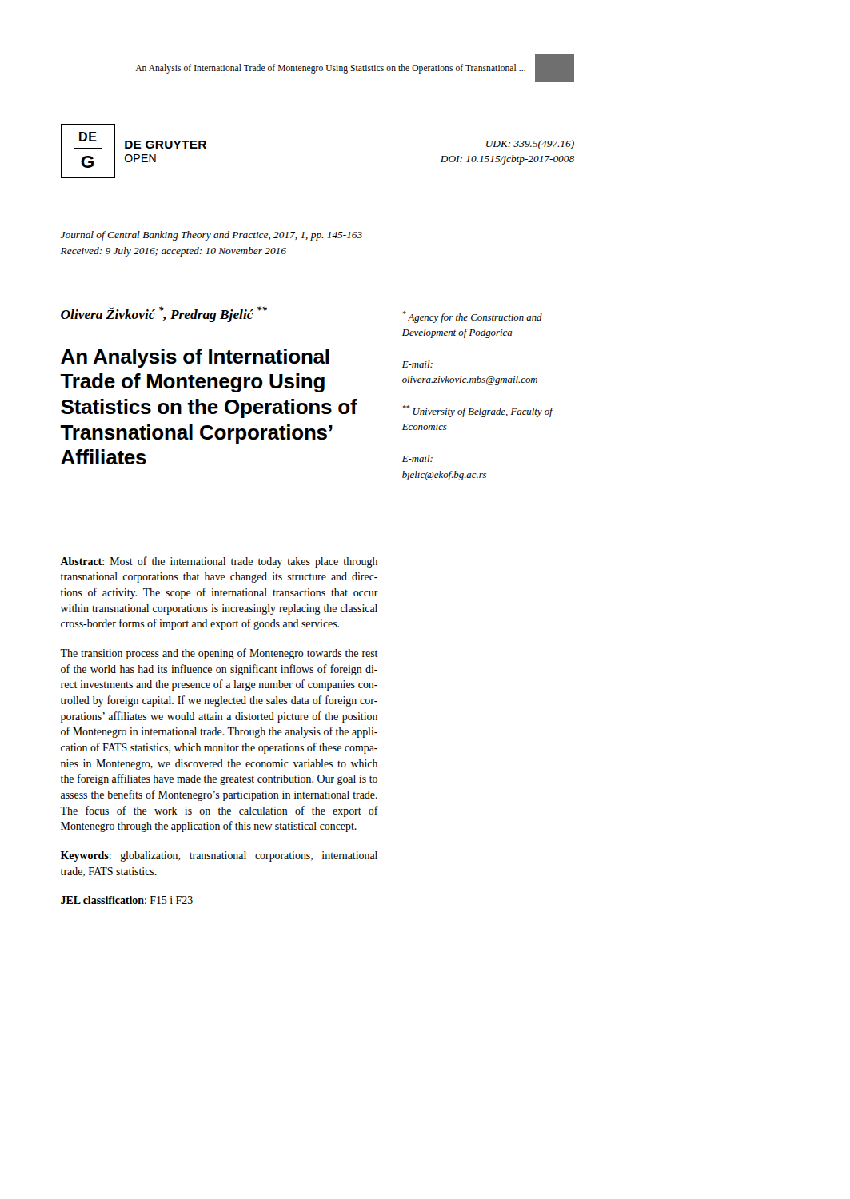An Analysis of International Trade of Montenegro Using Statistics on the Operations of Transnational ...
145
DE G
DE GRUYTER OPEN
UDK: 339.5(497.16)
DOI: 10.1515/jcbtp-2017-0008
Journal of Central Banking Theory and Practice, 2017, 1, pp. 145-163
Received: 9 July 2016; accepted: 10 November 2016
Olivera Živković *, Predrag Bjelić **
An Analysis of International Trade of Montenegro Using Statistics on the Operations of Transnational Corporations’ Affiliates
* Agency for the Construction and Development of Podgorica
E-mail:
olivera.zivkovic.mbs@gmail.com
** University of Belgrade, Faculty of Economics
E-mail:
bjelic@ekof.bg.ac.rs
Abstract: Most of the international trade today takes place through transnational corporations that have changed its structure and directions of activity. The scope of international transactions that occur within transnational corporations is increasingly replacing the classical cross-border forms of import and export of goods and services.
The transition process and the opening of Montenegro towards the rest of the world has had its influence on significant inflows of foreign direct investments and the presence of a large number of companies controlled by foreign capital. If we neglected the sales data of foreign corporations’ affiliates we would attain a distorted picture of the position of Montenegro in international trade. Through the analysis of the application of FATS statistics, which monitor the operations of these companies in Montenegro, we discovered the economic variables to which the foreign affiliates have made the greatest contribution. Our goal is to assess the benefits of Montenegro’s participation in international trade. The focus of the work is on the calculation of the export of Montenegro through the application of this new statistical concept.
Keywords: globalization, transnational corporations, international trade, FATS statistics.
JEL classification: F15 i F23